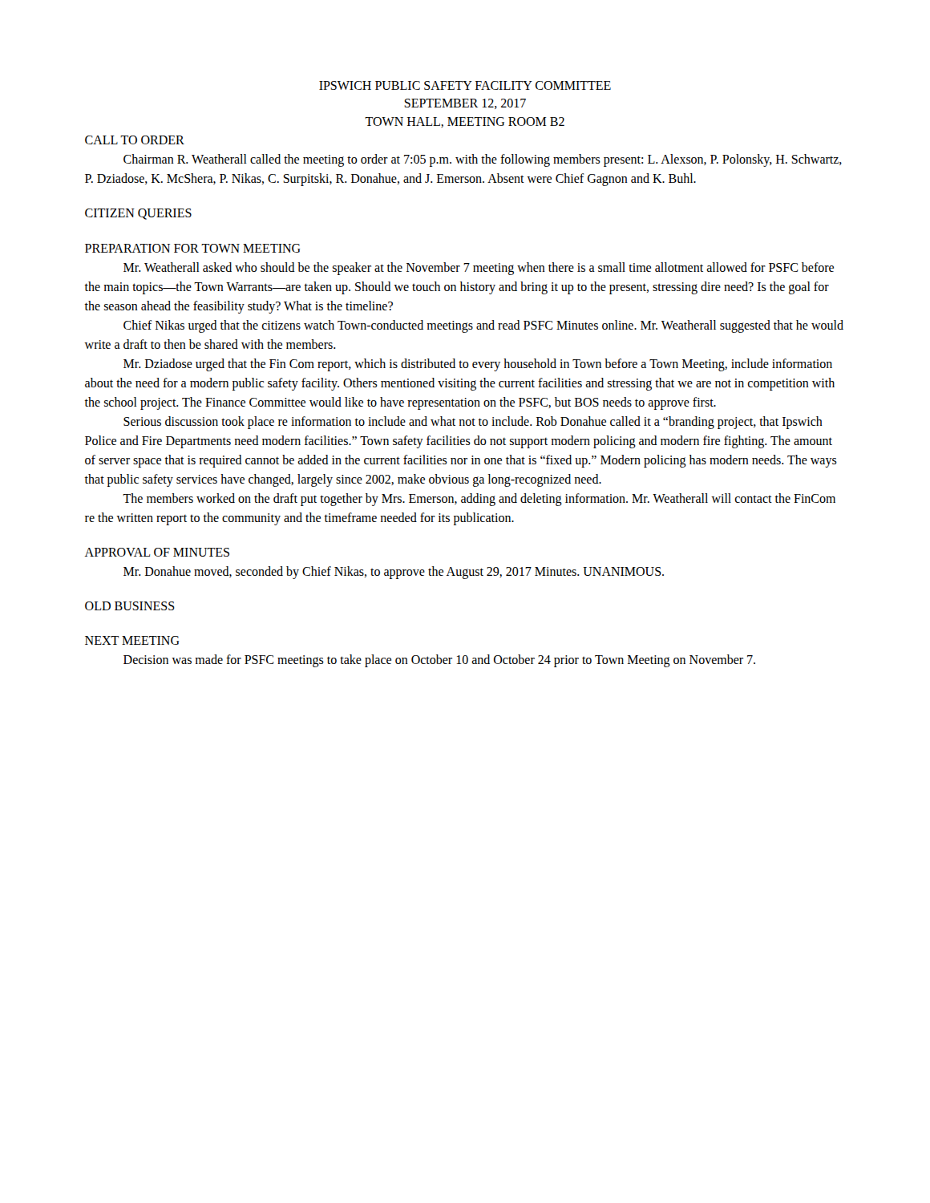IPSWICH PUBLIC SAFETY FACILITY COMMITTEE
SEPTEMBER 12, 2017
TOWN HALL, MEETING ROOM B2
CALL TO ORDER
Chairman R. Weatherall called the meeting to order at 7:05 p.m. with the following members present: L. Alexson, P. Polonsky, H. Schwartz, P. Dziadose, K. McShera, P. Nikas, C. Surpitski, R. Donahue, and J. Emerson. Absent were Chief Gagnon and K. Buhl.
CITIZEN QUERIES
PREPARATION FOR TOWN MEETING
Mr. Weatherall asked who should be the speaker at the November 7 meeting when there is a small time allotment allowed for PSFC before the main topics—the Town Warrants—are taken up. Should we touch on history and bring it up to the present, stressing dire need? Is the goal for the season ahead the feasibility study? What is the timeline?
Chief Nikas urged that the citizens watch Town-conducted meetings and read PSFC Minutes online. Mr. Weatherall suggested that he would write a draft to then be shared with the members.
Mr. Dziadose urged that the Fin Com report, which is distributed to every household in Town before a Town Meeting, include information about the need for a modern public safety facility. Others mentioned visiting the current facilities and stressing that we are not in competition with the school project. The Finance Committee would like to have representation on the PSFC, but BOS needs to approve first.
Serious discussion took place re information to include and what not to include. Rob Donahue called it a “branding project, that Ipswich Police and Fire Departments need modern facilities.” Town safety facilities do not support modern policing and modern fire fighting. The amount of server space that is required cannot be added in the current facilities nor in one that is “fixed up.” Modern policing has modern needs. The ways that public safety services have changed, largely since 2002, make obvious ga long-recognized need.
The members worked on the draft put together by Mrs. Emerson, adding and deleting information. Mr. Weatherall will contact the FinCom re the written report to the community and the timeframe needed for its publication.
APPROVAL OF MINUTES
Mr. Donahue moved, seconded by Chief Nikas, to approve the August 29, 2017 Minutes. UNANIMOUS.
OLD BUSINESS
NEXT MEETING
Decision was made for PSFC meetings to take place on October 10 and October 24 prior to Town Meeting on November 7.